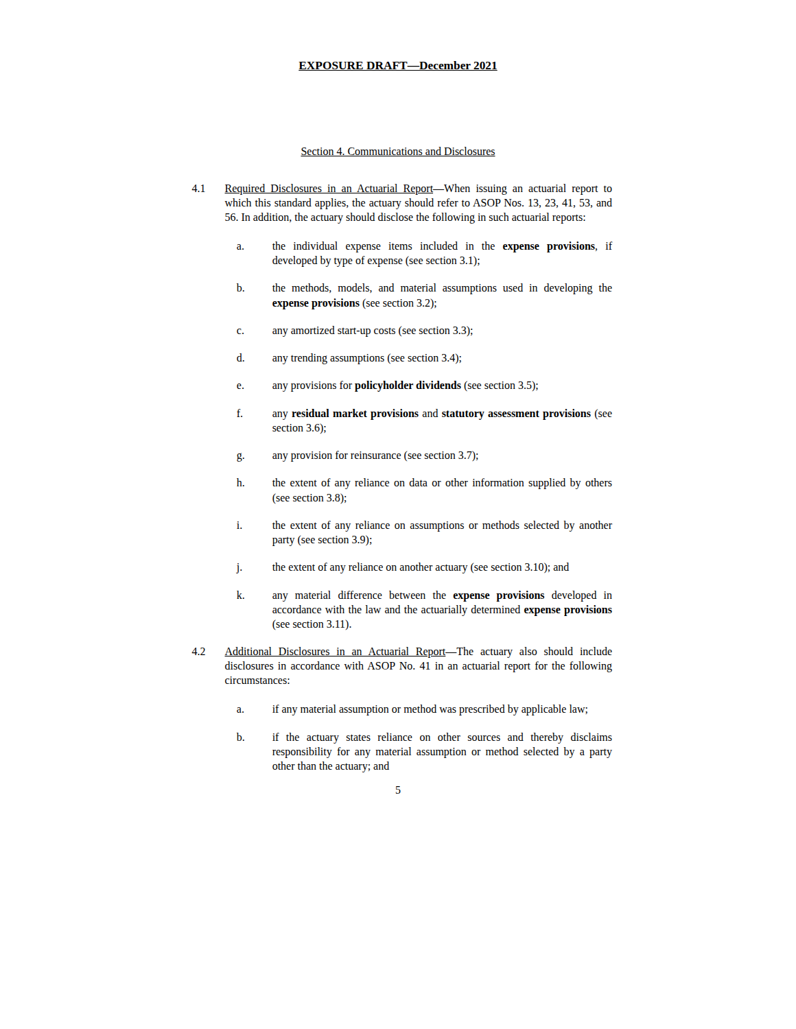EXPOSURE DRAFT—December 2021
Section 4. Communications and Disclosures
4.1
Required Disclosures in an Actuarial Report—When issuing an actuarial report to which this standard applies, the actuary should refer to ASOP Nos. 13, 23, 41, 53, and 56. In addition, the actuary should disclose the following in such actuarial reports:
a.
the individual expense items included in the expense provisions, if developed by type of expense (see section 3.1);
b.
the methods, models, and material assumptions used in developing the expense provisions (see section 3.2);
c.
any amortized start-up costs (see section 3.3);
d.
any trending assumptions (see section 3.4);
e.
any provisions for policyholder dividends (see section 3.5);
f.
any residual market provisions and statutory assessment provisions (see section 3.6);
g.
any provision for reinsurance (see section 3.7);
h.
the extent of any reliance on data or other information supplied by others (see section 3.8);
i.
the extent of any reliance on assumptions or methods selected by another party (see section 3.9);
j.
the extent of any reliance on another actuary (see section 3.10); and
k.
any material difference between the expense provisions developed in accordance with the law and the actuarially determined expense provisions (see section 3.11).
4.2
Additional Disclosures in an Actuarial Report—The actuary also should include disclosures in accordance with ASOP No. 41 in an actuarial report for the following circumstances:
a.
if any material assumption or method was prescribed by applicable law;
b.
if the actuary states reliance on other sources and thereby disclaims responsibility for any material assumption or method selected by a party other than the actuary; and
5